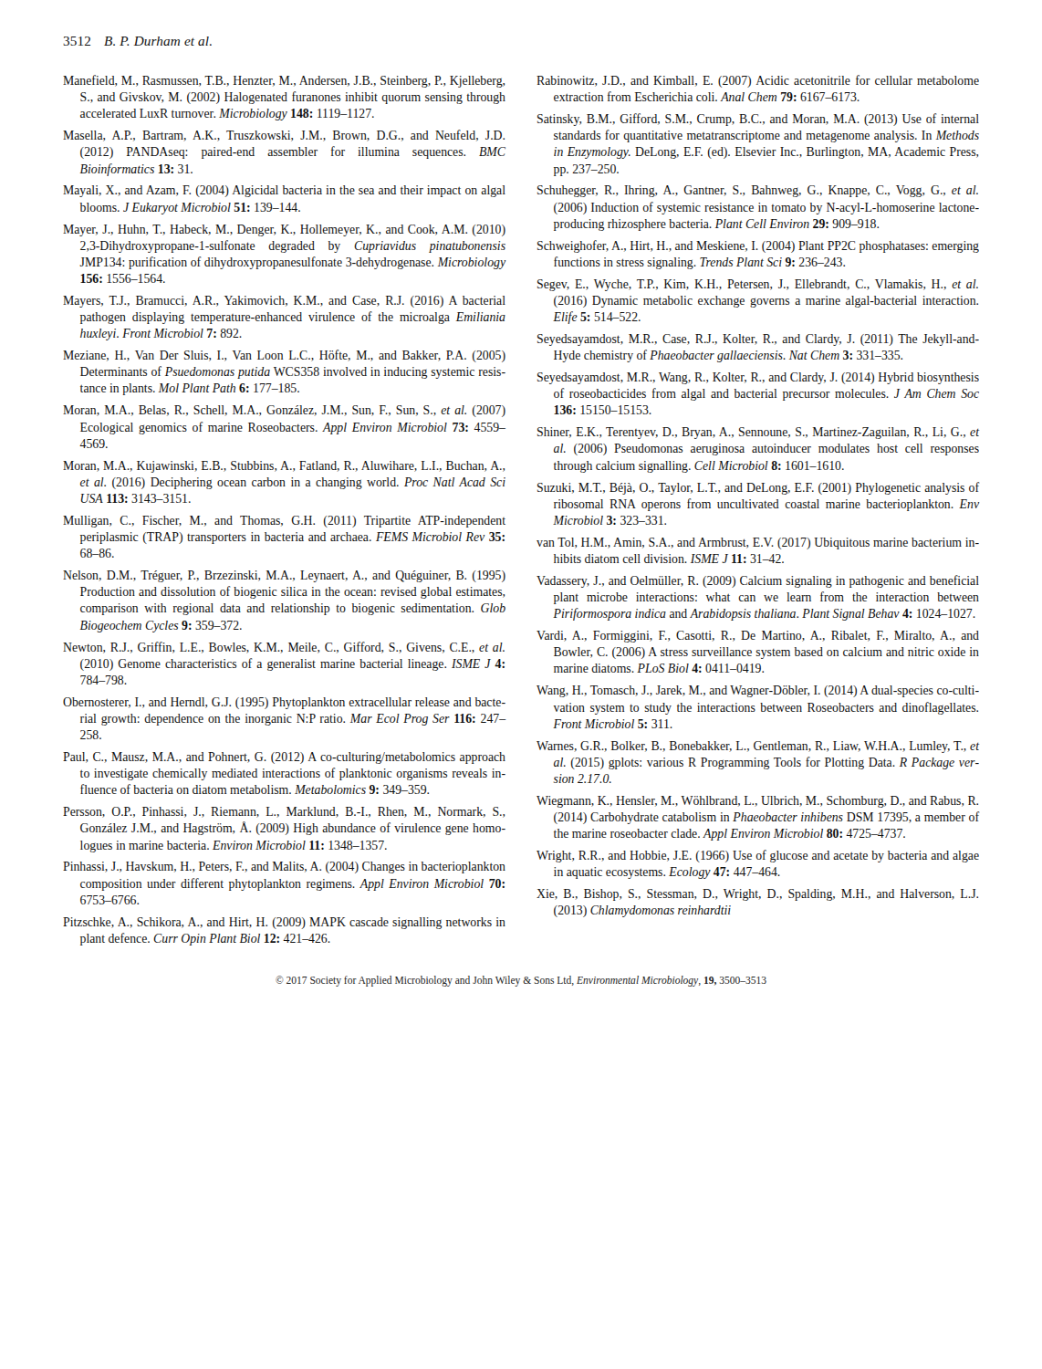3512 B. P. Durham et al.
Manefield, M., Rasmussen, T.B., Henzter, M., Andersen, J.B., Steinberg, P., Kjelleberg, S., and Givskov, M. (2002) Halogenated furanones inhibit quorum sensing through accelerated LuxR turnover. Microbiology 148: 1119–1127.
Masella, A.P., Bartram, A.K., Truszkowski, J.M., Brown, D.G., and Neufeld, J.D. (2012) PANDAseq: paired-end assembler for illumina sequences. BMC Bioinformatics 13: 31.
Mayali, X., and Azam, F. (2004) Algicidal bacteria in the sea and their impact on algal blooms. J Eukaryot Microbiol 51: 139–144.
Mayer, J., Huhn, T., Habeck, M., Denger, K., Hollemeyer, K., and Cook, A.M. (2010) 2,3-Dihydroxypropane-1-sulfonate degraded by Cupriavidus pinatubonensis JMP134: purification of dihydroxypropanesulfonate 3-dehydrogenase. Microbiology 156: 1556–1564.
Mayers, T.J., Bramucci, A.R., Yakimovich, K.M., and Case, R.J. (2016) A bacterial pathogen displaying temperature-enhanced virulence of the microalga Emiliania huxleyi. Front Microbiol 7: 892.
Meziane, H., Van Der Sluis, I., Van Loon L.C., Höfte, M., and Bakker, P.A. (2005) Determinants of Psuedomonas putida WCS358 involved in inducing systemic resistance in plants. Mol Plant Path 6: 177–185.
Moran, M.A., Belas, R., Schell, M.A., González, J.M., Sun, F., Sun, S., et al. (2007) Ecological genomics of marine Roseobacters. Appl Environ Microbiol 73: 4559–4569.
Moran, M.A., Kujawinski, E.B., Stubbins, A., Fatland, R., Aluwihare, L.I., Buchan, A., et al. (2016) Deciphering ocean carbon in a changing world. Proc Natl Acad Sci USA 113: 3143–3151.
Mulligan, C., Fischer, M., and Thomas, G.H. (2011) Tripartite ATP-independent periplasmic (TRAP) transporters in bacteria and archaea. FEMS Microbiol Rev 35: 68–86.
Nelson, D.M., Tréguer, P., Brzezinski, M.A., Leynaert, A., and Quéguiner, B. (1995) Production and dissolution of biogenic silica in the ocean: revised global estimates, comparison with regional data and relationship to biogenic sedimentation. Glob Biogeochem Cycles 9: 359–372.
Newton, R.J., Griffin, L.E., Bowles, K.M., Meile, C., Gifford, S., Givens, C.E., et al. (2010) Genome characteristics of a generalist marine bacterial lineage. ISME J 4: 784–798.
Obernosterer, I., and Herndl, G.J. (1995) Phytoplankton extracellular release and bacterial growth: dependence on the inorganic N:P ratio. Mar Ecol Prog Ser 116: 247–258.
Paul, C., Mausz, M.A., and Pohnert, G. (2012) A co-culturing/metabolomics approach to investigate chemically mediated interactions of planktonic organisms reveals influence of bacteria on diatom metabolism. Metabolomics 9: 349–359.
Persson, O.P., Pinhassi, J., Riemann, L., Marklund, B.-I., Rhen, M., Normark, S., González J.M., and Hagström, Å. (2009) High abundance of virulence gene homologues in marine bacteria. Environ Microbiol 11: 1348–1357.
Pinhassi, J., Havskum, H., Peters, F., and Malits, A. (2004) Changes in bacterioplankton composition under different phytoplankton regimens. Appl Environ Microbiol 70: 6753–6766.
Pitzschke, A., Schikora, A., and Hirt, H. (2009) MAPK cascade signalling networks in plant defence. Curr Opin Plant Biol 12: 421–426.
Rabinowitz, J.D., and Kimball, E. (2007) Acidic acetonitrile for cellular metabolome extraction from Escherichia coli. Anal Chem 79: 6167–6173.
Satinsky, B.M., Gifford, S.M., Crump, B.C., and Moran, M.A. (2013) Use of internal standards for quantitative metatranscriptome and metagenome analysis. In Methods in Enzymology. DeLong, E.F. (ed). Elsevier Inc., Burlington, MA, Academic Press, pp. 237–250.
Schuhegger, R., Ihring, A., Gantner, S., Bahnweg, G., Knappe, C., Vogg, G., et al. (2006) Induction of systemic resistance in tomato by N-acyl-L-homoserine lactone-producing rhizosphere bacteria. Plant Cell Environ 29: 909–918.
Schweighofer, A., Hirt, H., and Meskiene, I. (2004) Plant PP2C phosphatases: emerging functions in stress signaling. Trends Plant Sci 9: 236–243.
Segev, E., Wyche, T.P., Kim, K.H., Petersen, J., Ellebrandt, C., Vlamakis, H., et al. (2016) Dynamic metabolic exchange governs a marine algal-bacterial interaction. Elife 5: 514–522.
Seyedsayamdost, M.R., Case, R.J., Kolter, R., and Clardy, J. (2011) The Jekyll-and-Hyde chemistry of Phaeobacter gallaeciensis. Nat Chem 3: 331–335.
Seyedsayamdost, M.R., Wang, R., Kolter, R., and Clardy, J. (2014) Hybrid biosynthesis of roseobacticides from algal and bacterial precursor molecules. J Am Chem Soc 136: 15150–15153.
Shiner, E.K., Terentyev, D., Bryan, A., Sennoune, S., Martinez-Zaguilan, R., Li, G., et al. (2006) Pseudomonas aeruginosa autoinducer modulates host cell responses through calcium signalling. Cell Microbiol 8: 1601–1610.
Suzuki, M.T., Béjà, O., Taylor, L.T., and DeLong, E.F. (2001) Phylogenetic analysis of ribosomal RNA operons from uncultivated coastal marine bacterioplankton. Env Microbiol 3: 323–331.
van Tol, H.M., Amin, S.A., and Armbrust, E.V. (2017) Ubiquitous marine bacterium inhibits diatom cell division. ISME J 11: 31–42.
Vadassery, J., and Oelmüller, R. (2009) Calcium signaling in pathogenic and beneficial plant microbe interactions: what can we learn from the interaction between Piriformospora indica and Arabidopsis thaliana. Plant Signal Behav 4: 1024–1027.
Vardi, A., Formiggini, F., Casotti, R., De Martino, A., Ribalet, F., Miralto, A., and Bowler, C. (2006) A stress surveillance system based on calcium and nitric oxide in marine diatoms. PLoS Biol 4: 0411–0419.
Wang, H., Tomasch, J., Jarek, M., and Wagner-Döbler, I. (2014) A dual-species co-cultivation system to study the interactions between Roseobacters and dinoflagellates. Front Microbiol 5: 311.
Warnes, G.R., Bolker, B., Bonebakker, L., Gentleman, R., Liaw, W.H.A., Lumley, T., et al. (2015) gplots: various R Programming Tools for Plotting Data. R Package version 2.17.0.
Wiegmann, K., Hensler, M., Wöhlbrand, L., Ulbrich, M., Schomburg, D., and Rabus, R. (2014) Carbohydrate catabolism in Phaeobacter inhibens DSM 17395, a member of the marine roseobacter clade. Appl Environ Microbiol 80: 4725–4737.
Wright, R.R., and Hobbie, J.E. (1966) Use of glucose and acetate by bacteria and algae in aquatic ecosystems. Ecology 47: 447–464.
Xie, B., Bishop, S., Stessman, D., Wright, D., Spalding, M.H., and Halverson, L.J. (2013) Chlamydomonas reinhardtii
© 2017 Society for Applied Microbiology and John Wiley & Sons Ltd, Environmental Microbiology, 19, 3500–3513